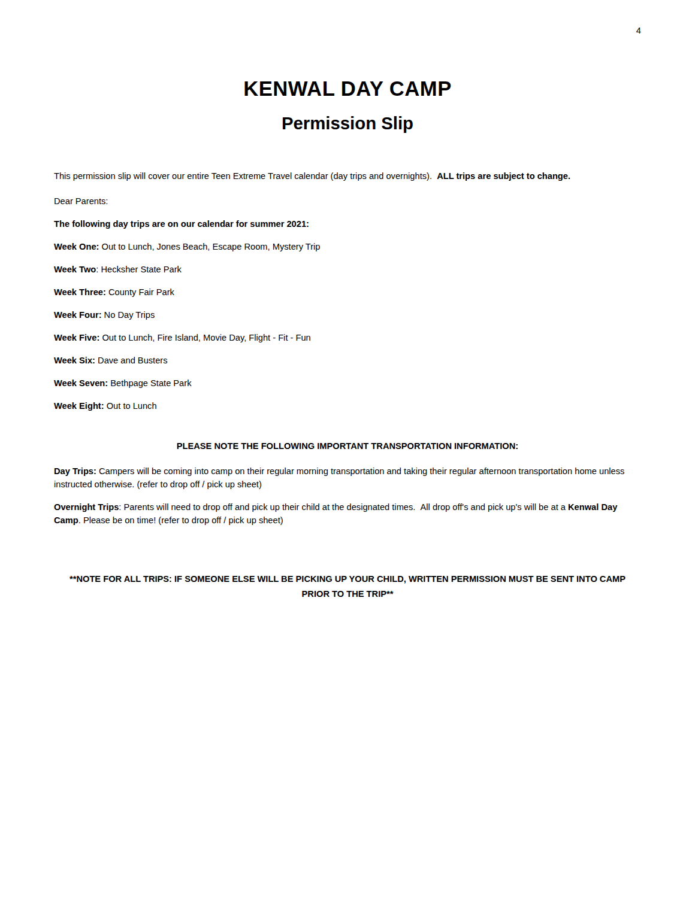4
KENWAL DAY CAMP
Permission Slip
This permission slip will cover our entire Teen Extreme Travel calendar (day trips and overnights). ALL trips are subject to change.
Dear Parents:
The following day trips are on our calendar for summer 2021:
Week One: Out to Lunch, Jones Beach, Escape Room, Mystery Trip
Week Two: Hecksher State Park
Week Three: County Fair Park
Week Four: No Day Trips
Week Five: Out to Lunch, Fire Island, Movie Day, Flight - Fit - Fun
Week Six: Dave and Busters
Week Seven: Bethpage State Park
Week Eight: Out to Lunch
PLEASE NOTE THE FOLLOWING IMPORTANT TRANSPORTATION INFORMATION:
Day Trips: Campers will be coming into camp on their regular morning transportation and taking their regular afternoon transportation home unless instructed otherwise. (refer to drop off / pick up sheet)
Overnight Trips: Parents will need to drop off and pick up their child at the designated times. All drop off's and pick up's will be at a Kenwal Day Camp. Please be on time! (refer to drop off / pick up sheet)
**NOTE FOR ALL TRIPS: IF SOMEONE ELSE WILL BE PICKING UP YOUR CHILD, WRITTEN PERMISSION MUST BE SENT INTO CAMP PRIOR TO THE TRIP**